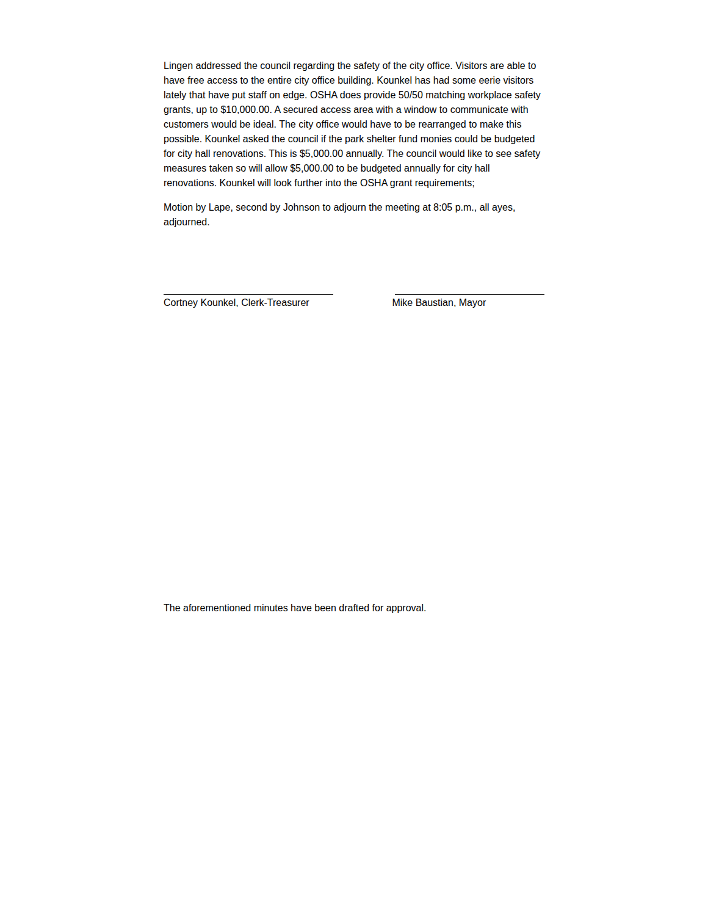Lingen addressed the council regarding the safety of the city office. Visitors are able to have free access to the entire city office building. Kounkel has had some eerie visitors lately that have put staff on edge. OSHA does provide 50/50 matching workplace safety grants, up to $10,000.00. A secured access area with a window to communicate with customers would be ideal. The city office would have to be rearranged to make this possible. Kounkel asked the council if the park shelter fund monies could be budgeted for city hall renovations. This is $5,000.00 annually. The council would like to see safety measures taken so will allow $5,000.00 to be budgeted annually for city hall renovations. Kounkel will look further into the OSHA grant requirements;
Motion by Lape, second by Johnson to adjourn the meeting at 8:05 p.m., all ayes, adjourned.
Cortney Kounkel, Clerk-Treasurer
Mike Baustian, Mayor
The aforementioned minutes have been drafted for approval.